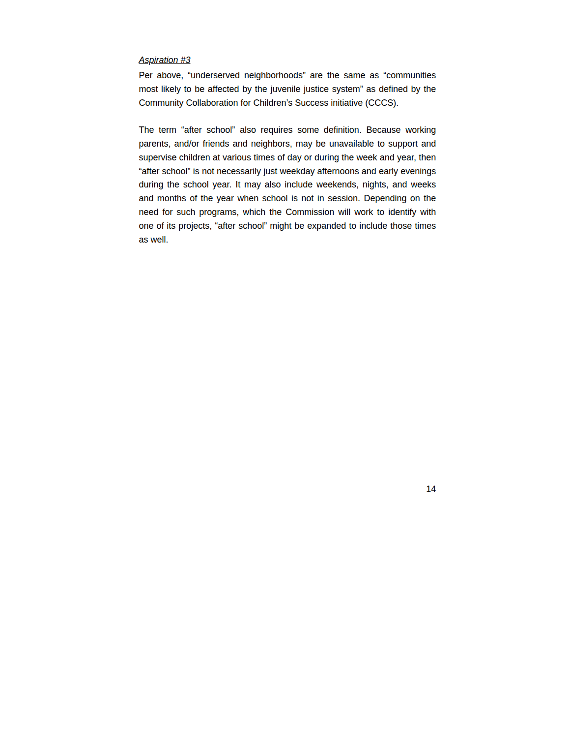Aspiration #3
Per above, “underserved neighborhoods” are the same as “communities most likely to be affected by the juvenile justice system” as defined by the Community Collaboration for Children’s Success initiative (CCCS).
The term “after school” also requires some definition. Because working parents, and/or friends and neighbors, may be unavailable to support and supervise children at various times of day or during the week and year, then “after school” is not necessarily just weekday afternoons and early evenings during the school year. It may also include weekends, nights, and weeks and months of the year when school is not in session. Depending on the need for such programs, which the Commission will work to identify with one of its projects, “after school” might be expanded to include those times as well.
14